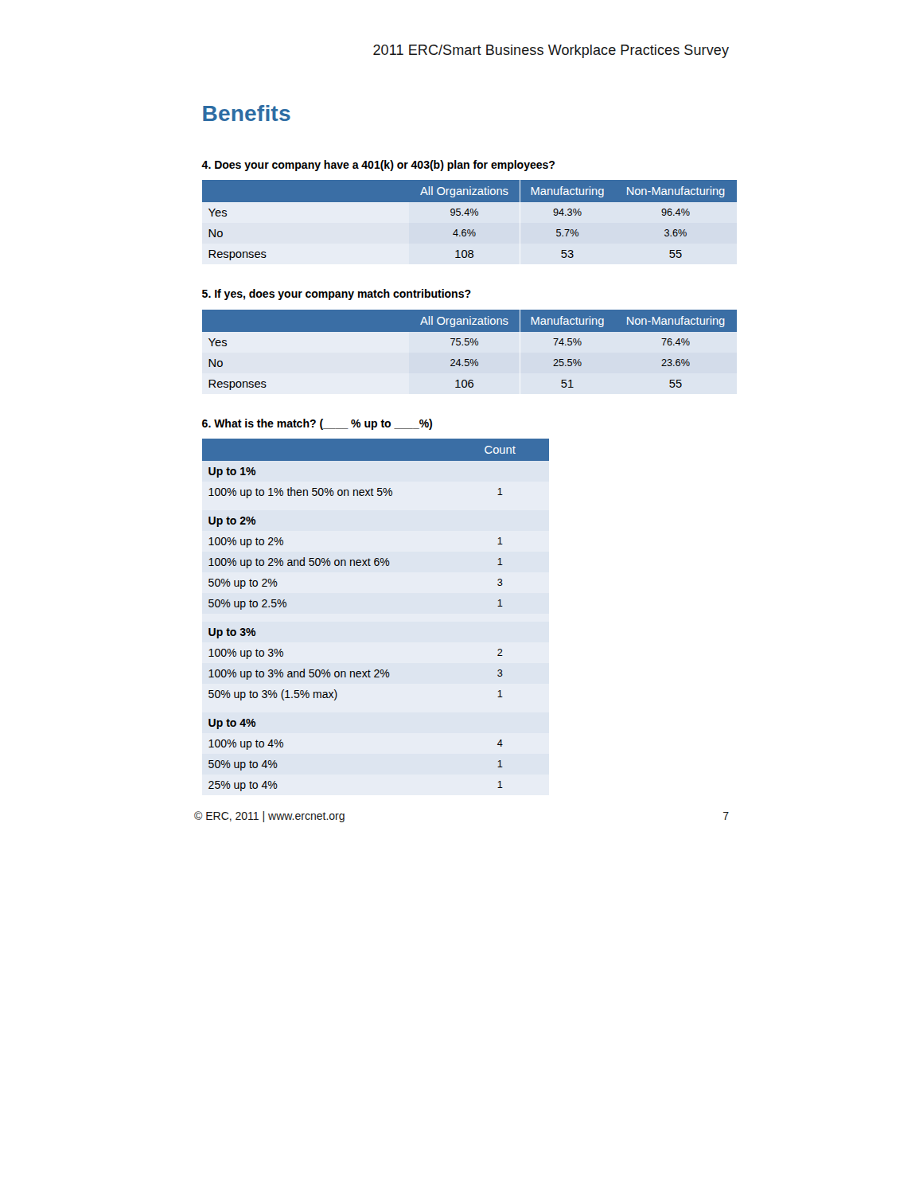2011 ERC/Smart Business Workplace Practices Survey
Benefits
4. Does your company have a 401(k) or 403(b) plan for employees?
| | All Organizations | Manufacturing | Non-Manufacturing |
| --- | --- | --- | --- |
| Yes | 95.4% | 94.3% | 96.4% |
| No | 4.6% | 5.7% | 3.6% |
| Responses | 108 | 53 | 55 |
5. If yes, does your company match contributions?
| | All Organizations | Manufacturing | Non-Manufacturing |
| --- | --- | --- | --- |
| Yes | 75.5% | 74.5% | 76.4% |
| No | 24.5% | 25.5% | 23.6% |
| Responses | 106 | 51 | 55 |
6. What is the match? (____ % up to ____%)
| | Count |
| --- | --- |
| Up to 1% | |
| 100% up to 1% then 50% on next 5% | 1 |
| Up to 2% | |
| 100% up to 2% | 1 |
| 100% up to 2% and 50% on next 6% | 1 |
| 50% up to 2% | 3 |
| 50% up to 2.5% | 1 |
| Up to 3% | |
| 100% up to 3% | 2 |
| 100% up to 3% and 50% on next 2% | 3 |
| 50% up to 3% (1.5% max) | 1 |
| Up to 4% | |
| 100% up to 4% | 4 |
| 50% up to 4% | 1 |
| 25% up to 4% | 1 |
© ERC, 2011 | www.ercnet.org 7